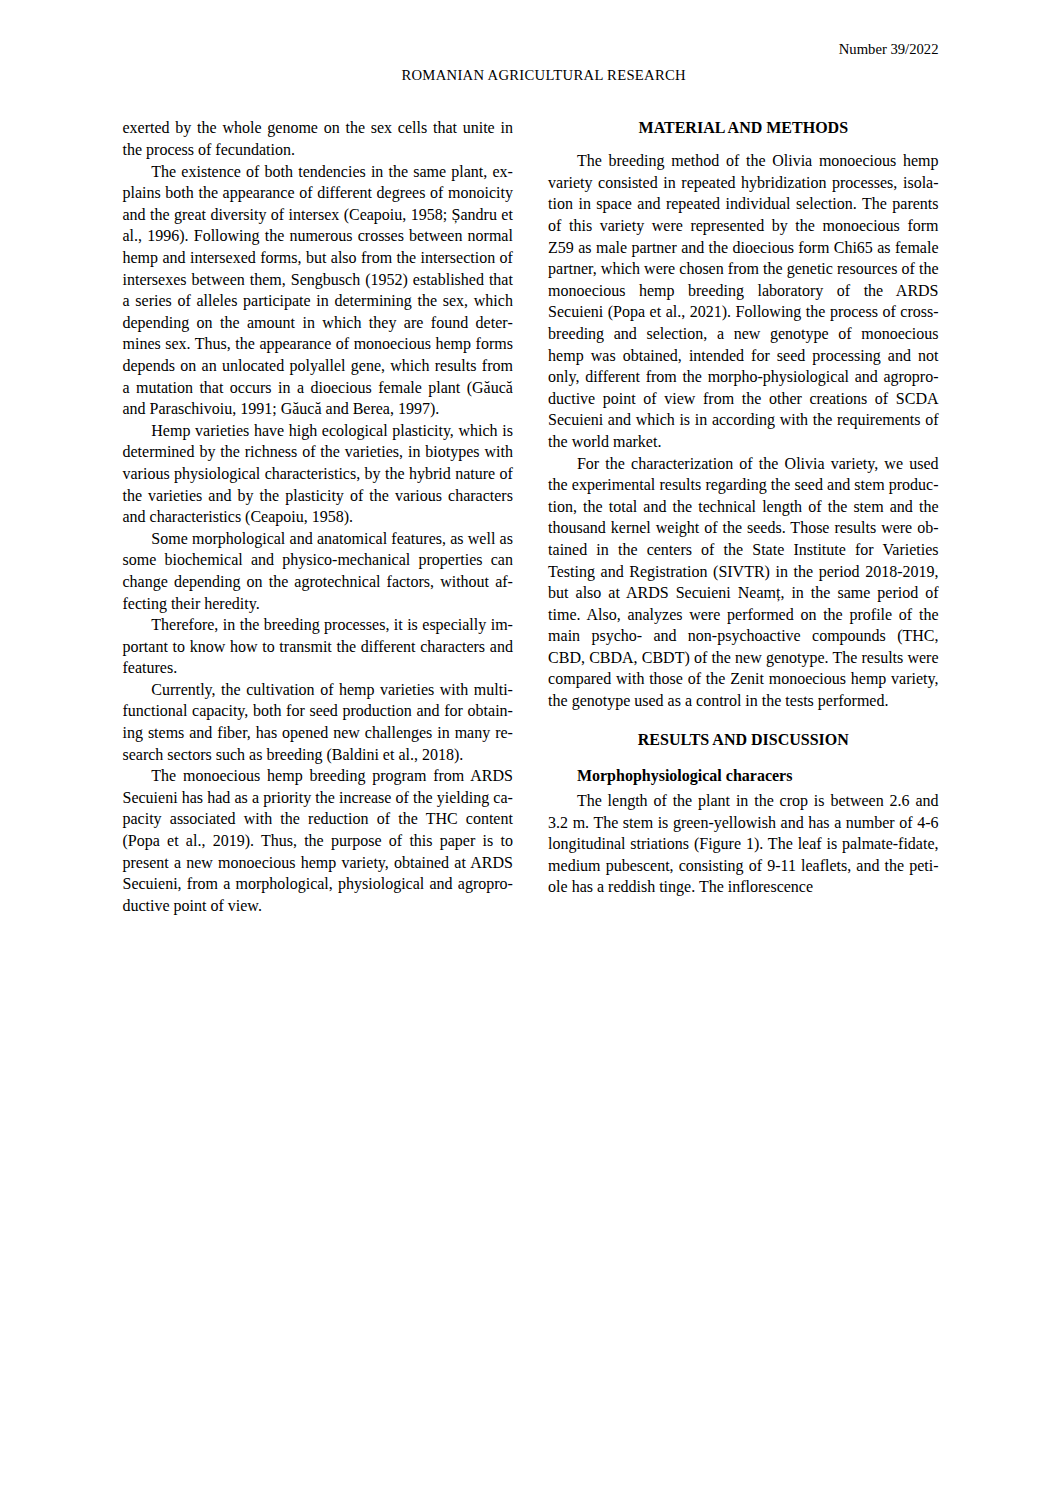Number 39/2022
ROMANIAN AGRICULTURAL RESEARCH
exerted by the whole genome on the sex cells that unite in the process of fecundation.
The existence of both tendencies in the same plant, explains both the appearance of different degrees of monoicity and the great diversity of intersex (Ceapoiu, 1958; Șandru et al., 1996). Following the numerous crosses between normal hemp and intersexed forms, but also from the intersection of intersexes between them, Sengbusch (1952) established that a series of alleles participate in determining the sex, which depending on the amount in which they are found determines sex. Thus, the appearance of monoecious hemp forms depends on an unlocated polyallel gene, which results from a mutation that occurs in a dioecious female plant (Găucă and Paraschivoiu, 1991; Găucă and Berea, 1997).
Hemp varieties have high ecological plasticity, which is determined by the richness of the varieties, in biotypes with various physiological characteristics, by the hybrid nature of the varieties and by the plasticity of the various characters and characteristics (Ceapoiu, 1958).
Some morphological and anatomical features, as well as some biochemical and physico-mechanical properties can change depending on the agrotechnical factors, without affecting their heredity.
Therefore, in the breeding processes, it is especially important to know how to transmit the different characters and features.
Currently, the cultivation of hemp varieties with multifunctional capacity, both for seed production and for obtaining stems and fiber, has opened new challenges in many research sectors such as breeding (Baldini et al., 2018).
The monoecious hemp breeding program from ARDS Secuieni has had as a priority the increase of the yielding capacity associated with the reduction of the THC content (Popa et al., 2019). Thus, the purpose of this paper is to present a new monoecious hemp variety, obtained at ARDS Secuieni, from a morphological, physiological and agroproductive point of view.
Material and Methods
The breeding method of the Olivia monoecious hemp variety consisted in repeated hybridization processes, isolation in space and repeated individual selection. The parents of this variety were represented by the monoecious form Z59 as male partner and the dioecious form Chi65 as female partner, which were chosen from the genetic resources of the monoecious hemp breeding laboratory of the ARDS Secuieni (Popa et al., 2021). Following the process of cross-breeding and selection, a new genotype of monoecious hemp was obtained, intended for seed processing and not only, different from the morpho-physiological and agroproductive point of view from the other creations of SCDA Secuieni and which is in according with the requirements of the world market.
For the characterization of the Olivia variety, we used the experimental results regarding the seed and stem production, the total and the technical length of the stem and the thousand kernel weight of the seeds. Those results were obtained in the centers of the State Institute for Varieties Testing and Registration (SIVTR) in the period 2018-2019, but also at ARDS Secuieni Neamț, in the same period of time. Also, analyzes were performed on the profile of the main psycho- and non-psychoactive compounds (THC, CBD, CBDA, CBDT) of the new genotype. The results were compared with those of the Zenit monoecious hemp variety, the genotype used as a control in the tests performed.
Results and Discussion
Morphophysiological characers
The length of the plant in the crop is between 2.6 and 3.2 m. The stem is green-yellowish and has a number of 4-6 longitudinal striations (Figure 1). The leaf is palmate-fidate, medium pubescent, consisting of 9-11 leaflets, and the petiole has a reddish tinge. The inflorescence